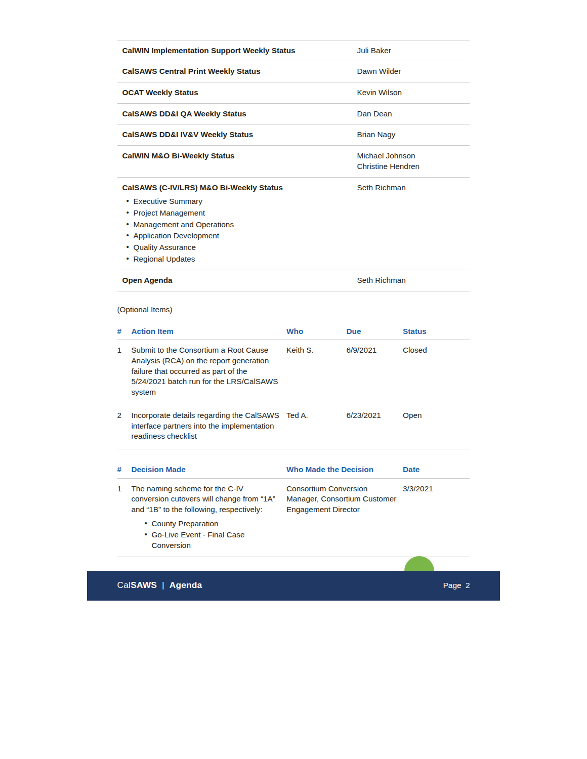| CalWIN Implementation Support Weekly Status | Juli Baker |
| CalSAWS Central Print Weekly Status | Dawn Wilder |
| OCAT Weekly Status | Kevin Wilson |
| CalSAWS DD&I QA Weekly Status | Dan Dean |
| CalSAWS DD&I IV&V Weekly Status | Brian Nagy |
| CalWIN M&O Bi-Weekly Status | Michael Johnson Christine Hendren |
| CalSAWS (C-IV/LRS) M&O Bi-Weekly Status Executive Summary Project Management Management and Operations Application Development Quality Assurance Regional Updates | Seth Richman |
| Open Agenda | Seth Richman |
(Optional Items)
| # | Action Item | Who | Due | Status |
| --- | --- | --- | --- | --- |
| 1 | Submit to the Consortium a Root Cause Analysis (RCA) on the report generation failure that occurred as part of the 5/24/2021 batch run for the LRS/CalSAWS system | Keith S. | 6/9/2021 | Closed |
| 2 | Incorporate details regarding the CalSAWS interface partners into the implementation readiness checklist | Ted A. | 6/23/2021 | Open |
| # | Decision Made | Who Made the Decision | Date |
| --- | --- | --- | --- |
| 1 | The naming scheme for the C-IV conversion cutovers will change from “1A” and “1B” to the following, respectively: County Preparation Go-Live Event - Final Case Conversion | Consortium Conversion Manager, Consortium Customer Engagement Director | 3/3/2021 |
Cal SAWS|Agenda
Page 2